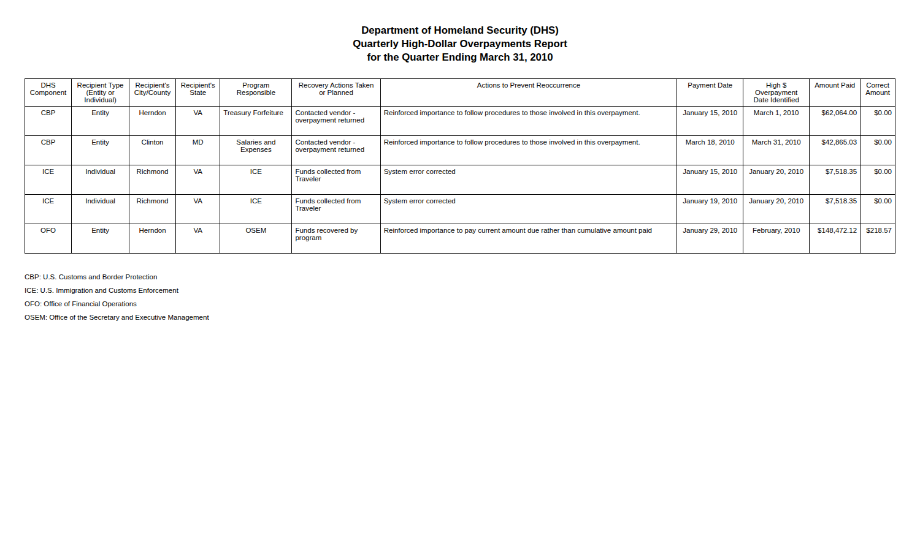Department of Homeland Security (DHS)
Quarterly High-Dollar Overpayments Report
for the Quarter Ending March 31, 2010
| DHS Component | Recipient Type (Entity or Individual) | Recipient's City/County | Recipient's State | Program Responsible | Recovery Actions Taken or Planned | Actions to Prevent Reoccurrence | Payment Date | High $ Overpayment Date Identified | Amount Paid | Correct Amount |
| --- | --- | --- | --- | --- | --- | --- | --- | --- | --- | --- |
| CBP | Entity | Herndon | VA | Treasury Forfeiture | Contacted vendor - overpayment returned | Reinforced importance to follow procedures to those involved in this overpayment. | January 15, 2010 | March 1, 2010 | $62,064.00 | $0.00 |
| CBP | Entity | Clinton | MD | Salaries and Expenses | Contacted vendor - overpayment returned | Reinforced importance to follow procedures to those involved in this overpayment. | March 18, 2010 | March 31, 2010 | $42,865.03 | $0.00 |
| ICE | Individual | Richmond | VA | ICE | Funds collected from Traveler | System error corrected | January 15, 2010 | January 20, 2010 | $7,518.35 | $0.00 |
| ICE | Individual | Richmond | VA | ICE | Funds collected from Traveler | System error corrected | January 19, 2010 | January 20, 2010 | $7,518.35 | $0.00 |
| OFO | Entity | Herndon | VA | OSEM | Funds recovered by program | Reinforced importance to pay current amount due rather than cumulative amount paid | January 29, 2010 | February, 2010 | $148,472.12 | $218.57 |
CBP: U.S. Customs and Border Protection
ICE: U.S. Immigration and Customs Enforcement
OFO: Office of Financial Operations
OSEM: Office of the Secretary and Executive Management